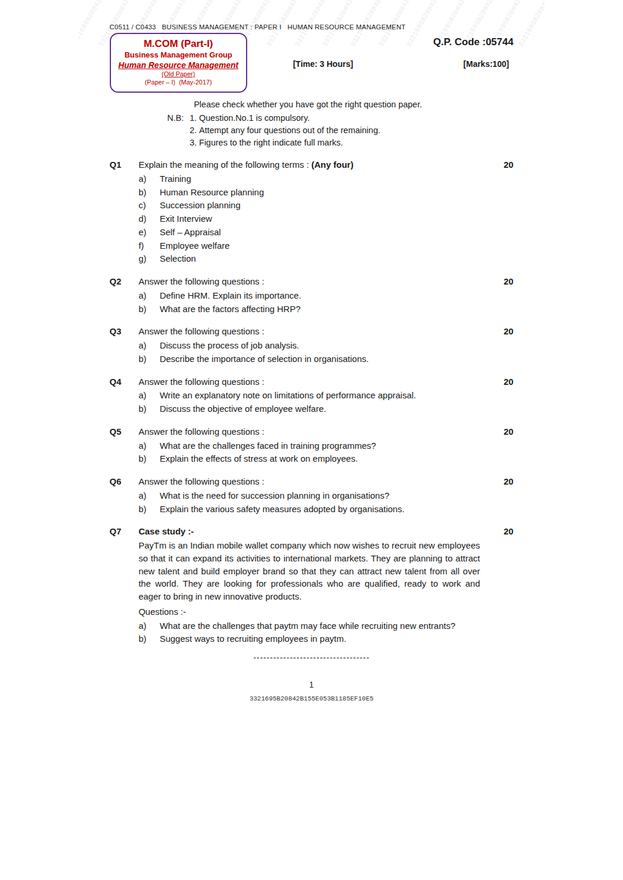3321695B20842B155E053B1185EF10E5 3321695B20842B155E053B1185EF10E5 3321695B20842B155E053B1185EF10E5 3321695B20842B155E053B1185EF10E5 3321695B20842B155E053B1185EF10E5 3321695B20842B155E053B1185EF10E5 3321695B20842B155E053B1185EF10E5 3321695B20842B155E053B1185EF10E5 3321695B20842B155E053B1185EF10E5 3321695B20842B155E053B1185EF10E5 3321695B20842B155E053B1185EF10E5 3321695B20842B155E053B1185EF10E5 3321695B20842B155E053B1185EF10E5 3321695B20842B155E053B1185EF10E5 3321695B20842B155E053B1185EF10E5 3321695B20842B155E053B1185EF10E5 3321695B20842B155E053B1185EF10E5 3321695B20842B155E053B1185EF10E5 3321695B20842B155E053B1185EF10E5 3321695B20842B155E053B1185EF10E5 3321695B20842B155E053B1185EF10E5 3321695B20842B155E053B1185EF10E5 3321695B20842B155E053B1185EF10E5 3321695B20842B155E053B1185EF10E5 3321695B20842B155E053B1185EF10E5 3321695B20842B155E053B1185EF10E5 3321695B20842B155E053B1185EF10E5 3321695B20842B155E053B1185EF10E5 3321695B20842B155E053B1185EF10E5 3321695B20842B155E053B1185EF10E5 3321695B20842B155E053B1185EF10E5 3321695B20842B155E053B1185EF10E5 3321695B20842B155E053B1185EF10E5 3321695B20842B155E053B1185EF10E5 3321695B20842B155E053B1185EF10E5 3321695B20842B155E053B1185EF10E5 3321695B20842B155E053B1185EF10E5 3321695B20842B155E053B1185EF10E5 3321695B20842B155E053B1185EF10E5 3321695B20842B155E053B1185EF10E5 3321695B20842B155E053B1185EF10E5 3321695B20842B155E053B1185EF10E5 3321695B20842B155E053B1185EF10E5 3321695B20842B155E053B1185EF10E5 3321695B20842B155E053B1185EF10E5 3321695B20842B155E053B1185EF10E5 3321695B20842B155E053B1185EF10E5 3321695B20842B155E053B1185EF10E5 3321695B20842B155E053B1185EF10E5 3321695B20842B155E053B1185EF10E5 3321695B20842B155E053B1185EF10E5 3321695B20842B155E053B1185EF10E5 3321695B20842B155E053B1185EF10E5 3321695B20842B155E053B1185EF10E5
C0511 / C0433 BUSINESS MANAGEMENT : PAPER I HUMAN RESOURCE MANAGEMENT
M.COM (Part-I)
Business Management Group
Human Resource Management
(Old Paper)
(Paper – I) (May-2017)
Q.P. Code :05744
[Time: 3 Hours] [Marks:100]
Please check whether you have got the right question paper.
N.B:
Question.No.1 is compulsory.
Attempt any four questions out of the remaining.
Figures to the right indicate full marks.
Q1
Explain the meaning of the following terms : (Any four)
a) Training
b) Human Resource planning
c) Succession planning
d) Exit Interview
e) Self – Appraisal
f) Employee welfare
g) Selection
20
Q2
Answer the following questions :
a) Define HRM. Explain its importance.
b) What are the factors affecting HRP?
20
Q3
Answer the following questions :
a) Discuss the process of job analysis.
b) Describe the importance of selection in organisations.
20
Q4
Answer the following questions :
a) Write an explanatory note on limitations of performance appraisal.
b) Discuss the objective of employee welfare.
20
Q5
Answer the following questions :
a) What are the challenges faced in training programmes?
b) Explain the effects of stress at work on employees.
20
Q6
Answer the following questions :
a) What is the need for succession planning in organisations?
b) Explain the various safety measures adopted by organisations.
20
Q7
Case study :-
PayTm is an Indian mobile wallet company which now wishes to recruit new employees so that it can expand its activities to international markets. They are planning to attract new talent and build employer brand so that they can attract new talent from all over the world. They are looking for professionals who are qualified, ready to work and eager to bring in new innovative products.
Questions :-
a) What are the challenges that paytm may face while recruiting new entrants?
b) Suggest ways to recruiting employees in paytm.
20
-----------------------------------
1
3321695B20842B155E053B1185EF10E5